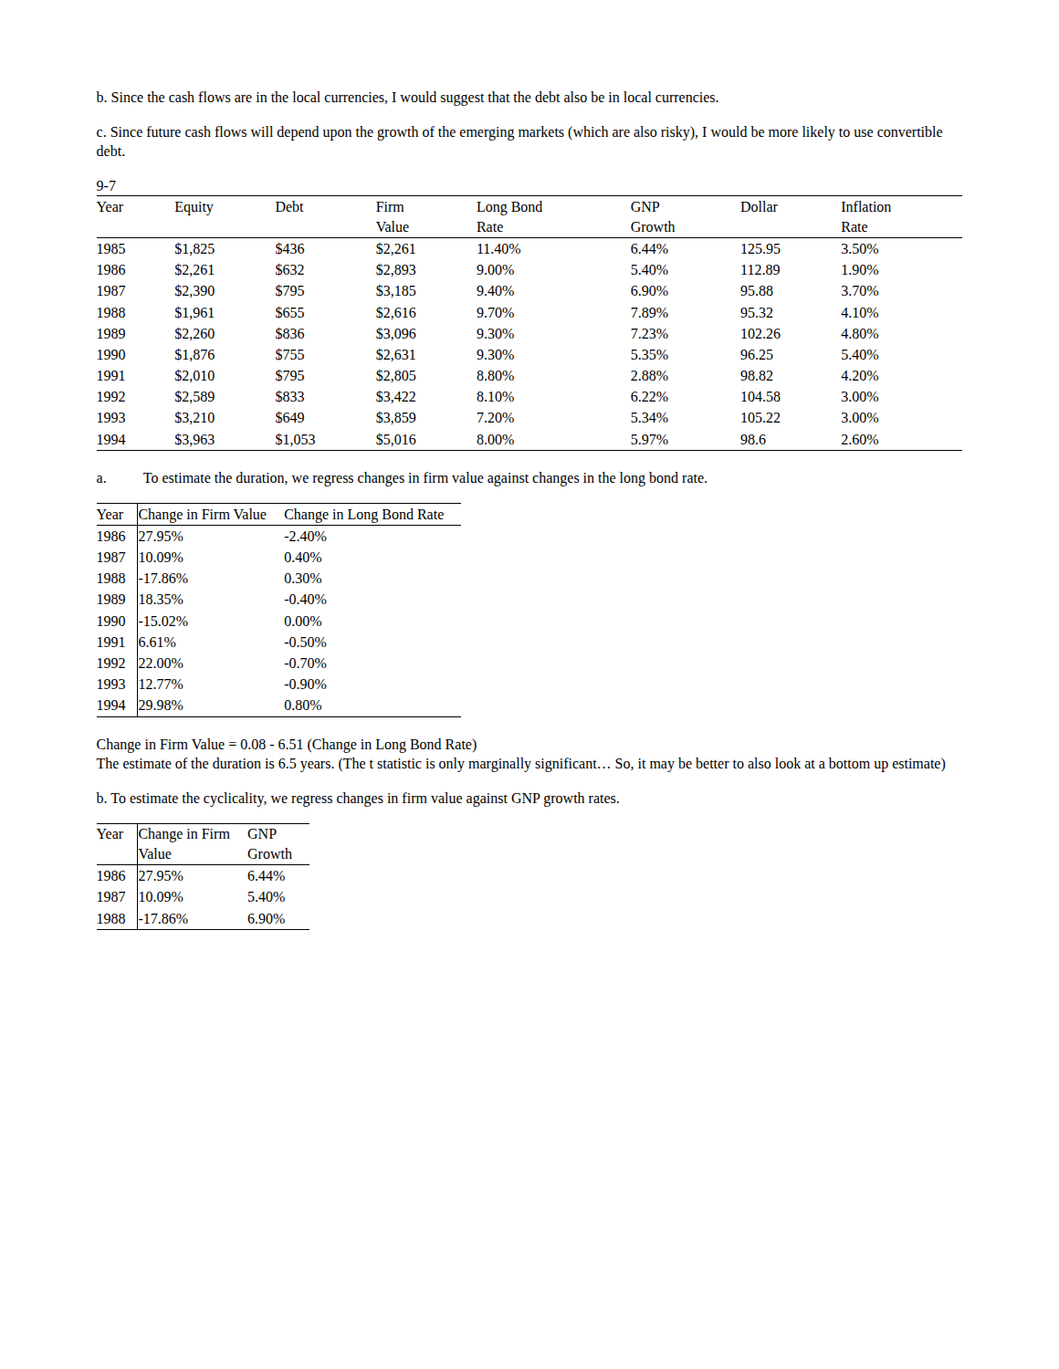b. Since the cash flows are in the local currencies, I would suggest that the debt also be in local currencies.
c. Since future cash flows will depend upon the growth of the emerging markets (which are also risky), I would be more likely to use convertible debt.
9-7
| Year | Equity | Debt | Firm Value | Long Bond Rate | GNP Growth | Dollar | Inflation Rate |
| --- | --- | --- | --- | --- | --- | --- | --- |
| 1985 | $1,825 | $436 | $2,261 | 11.40% | 6.44% | 125.95 | 3.50% |
| 1986 | $2,261 | $632 | $2,893 | 9.00% | 5.40% | 112.89 | 1.90% |
| 1987 | $2,390 | $795 | $3,185 | 9.40% | 6.90% | 95.88 | 3.70% |
| 1988 | $1,961 | $655 | $2,616 | 9.70% | 7.89% | 95.32 | 4.10% |
| 1989 | $2,260 | $836 | $3,096 | 9.30% | 7.23% | 102.26 | 4.80% |
| 1990 | $1,876 | $755 | $2,631 | 9.30% | 5.35% | 96.25 | 5.40% |
| 1991 | $2,010 | $795 | $2,805 | 8.80% | 2.88% | 98.82 | 4.20% |
| 1992 | $2,589 | $833 | $3,422 | 8.10% | 6.22% | 104.58 | 3.00% |
| 1993 | $3,210 | $649 | $3,859 | 7.20% | 5.34% | 105.22 | 3.00% |
| 1994 | $3,963 | $1,053 | $5,016 | 8.00% | 5.97% | 98.6 | 2.60% |
a. To estimate the duration, we regress changes in firm value against changes in the long bond rate.
| Year | Change in Firm Value | Change in Long Bond Rate |
| --- | --- | --- |
| 1986 | 27.95% | -2.40% |
| 1987 | 10.09% | 0.40% |
| 1988 | -17.86% | 0.30% |
| 1989 | 18.35% | -0.40% |
| 1990 | -15.02% | 0.00% |
| 1991 | 6.61% | -0.50% |
| 1992 | 22.00% | -0.70% |
| 1993 | 12.77% | -0.90% |
| 1994 | 29.98% | 0.80% |
Change in Firm Value = 0.08 - 6.51 (Change in Long Bond Rate)
The estimate of the duration is 6.5 years. (The t statistic is only marginally significant… So, it may be better to also look at a bottom up estimate)
b. To estimate the cyclicality, we regress changes in firm value against GNP growth rates.
| Year | Change in Firm Value | GNP Growth |
| --- | --- | --- |
| 1986 | 27.95% | 6.44% |
| 1987 | 10.09% | 5.40% |
| 1988 | -17.86% | 6.90% |